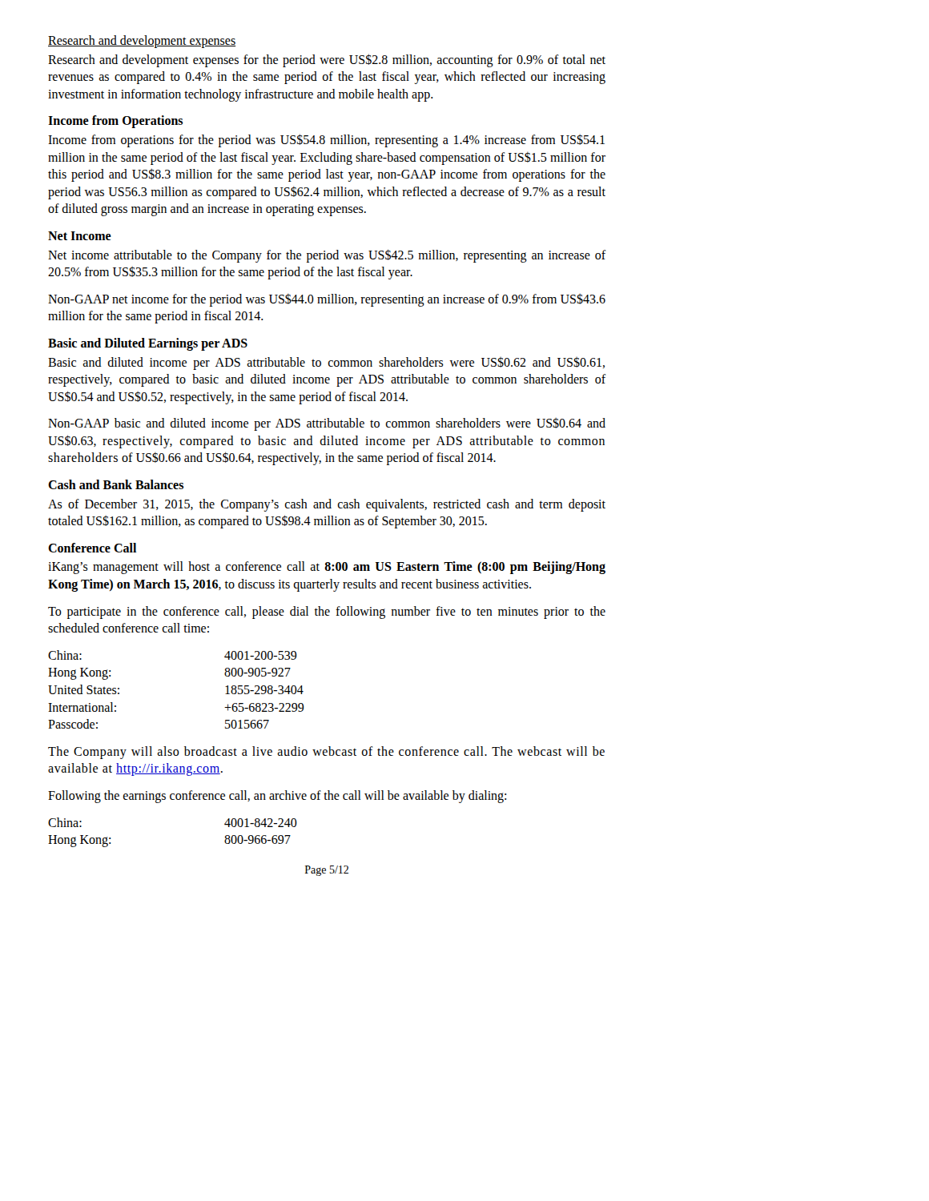Research and development expenses
Research and development expenses for the period were US$2.8 million, accounting for 0.9% of total net revenues as compared to 0.4% in the same period of the last fiscal year, which reflected our increasing investment in information technology infrastructure and mobile health app.
Income from Operations
Income from operations for the period was US$54.8 million, representing a 1.4% increase from US$54.1 million in the same period of the last fiscal year. Excluding share-based compensation of US$1.5 million for this period and US$8.3 million for the same period last year, non-GAAP income from operations for the period was US56.3 million as compared to US$62.4 million, which reflected a decrease of 9.7% as a result of diluted gross margin and an increase in operating expenses.
Net Income
Net income attributable to the Company for the period was US$42.5 million, representing an increase of 20.5% from US$35.3 million for the same period of the last fiscal year.
Non-GAAP net income for the period was US$44.0 million, representing an increase of 0.9% from US$43.6 million for the same period in fiscal 2014.
Basic and Diluted Earnings per ADS
Basic and diluted income per ADS attributable to common shareholders were US$0.62 and US$0.61, respectively, compared to basic and diluted income per ADS attributable to common shareholders of US$0.54 and US$0.52, respectively, in the same period of fiscal 2014.
Non-GAAP basic and diluted income per ADS attributable to common shareholders were US$0.64 and US$0.63, respectively, compared to basic and diluted income per ADS attributable to common shareholders of US$0.66 and US$0.64, respectively, in the same period of fiscal 2014.
Cash and Bank Balances
As of December 31, 2015, the Company’s cash and cash equivalents, restricted cash and term deposit totaled US$162.1 million, as compared to US$98.4 million as of September 30, 2015.
Conference Call
iKang’s management will host a conference call at 8:00 am US Eastern Time (8:00 pm Beijing/Hong Kong Time) on March 15, 2016, to discuss its quarterly results and recent business activities.
To participate in the conference call, please dial the following number five to ten minutes prior to the scheduled conference call time:
| China: | 4001-200-539 |
| Hong Kong: | 800-905-927 |
| United States: | 1855-298-3404 |
| International: | +65-6823-2299 |
| Passcode: | 5015667 |
The Company will also broadcast a live audio webcast of the conference call. The webcast will be available at http://ir.ikang.com.
Following the earnings conference call, an archive of the call will be available by dialing:
| China: | 4001-842-240 |
| Hong Kong: | 800-966-697 |
Page 5/12